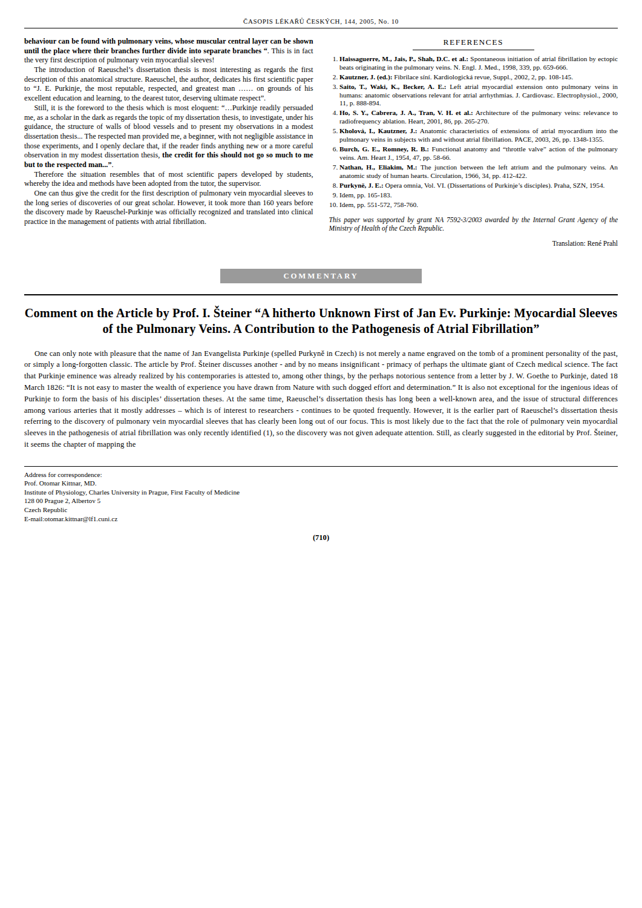ČASOPIS LÉKAŘŮ ČESKÝCH, 144, 2005, No. 10
behaviour can be found with pulmonary veins, whose muscular central layer can be shown until the place where their branches further divide into separate branches “. This is in fact the very first description of pulmonary vein myocardial sleeves!
The introduction of Raeuschel’s dissertation thesis is most interesting as regards the first description of this anatomical structure. Raeuschel, the author, dedicates his first scientific paper to “J. E. Purkinje, the most reputable, respected, and greatest man …… on grounds of his excellent education and learning, to the dearest tutor, deserving ultimate respect”.
Still, it is the foreword to the thesis which is most eloquent: “…Purkinje readily persuaded me, as a scholar in the dark as regards the topic of my dissertation thesis, to investigate, under his guidance, the structure of walls of blood vessels and to present my observations in a modest dissertation thesis... The respected man provided me, a beginner, with not negligible assistance in those experiments, and I openly declare that, if the reader finds anything new or a more careful observation in my modest dissertation thesis, the credit for this should not go so much to me but to the respected man...”.
Therefore the situation resembles that of most scientific papers developed by students, whereby the idea and methods have been adopted from the tutor, the supervisor.
One can thus give the credit for the first description of pulmonary vein myocardial sleeves to the long series of discoveries of our great scholar. However, it took more than 160 years before the discovery made by Raeuschel-Purkinje was officially recognized and translated into clinical practice in the management of patients with atrial fibrillation.
REFERENCES
Haissaguerre, M., Jais, P., Shah, D.C. et al.: Spontaneous initiation of atrial fibrillation by ectopic beats originating in the pulmonary veins. N. Engl. J. Med., 1998, 339, pp. 659-666.
Kautzner, J. (ed.): Fibrilace síní. Kardiologická revue, Suppl., 2002, 2, pp. 108-145.
Saito, T., Waki, K., Becker, A. E.: Left atrial myocardial extension onto pulmonary veins in humans: anatomic observations relevant for atrial arrhythmias. J. Cardiovasc. Electrophysiol., 2000, 11, p. 888-894.
Ho, S. Y., Cabrera, J. A., Tran, V. H. et al.: Architecture of the pulmonary veins: relevance to radiofrequency ablation. Heart, 2001, 86, pp. 265-270.
Kholová, I., Kautzner, J.: Anatomic characteristics of extensions of atrial myocardium into the pulmonary veins in subjects with and without atrial fibrillation. PACE, 2003, 26, pp. 1348-1355.
Burch, G. E., Romney, R. B.: Functional anatomy and “throttle valve” action of the pulmonary veins. Am. Heart J., 1954, 47, pp. 58-66.
Nathan, H., Eliakim, M.: The junction between the left atrium and the pulmonary veins. An anatomic study of human hearts. Circulation, 1966, 34, pp. 412-422.
Purkyně, J. E.: Opera omnia, Vol. VI. (Dissertations of Purkinje’s disciples). Praha, SZN, 1954.
Idem, pp. 165-183.
Idem, pp. 551-572, 758-760.
This paper was supported by grant NA 7592-3/2003 awarded by the Internal Grant Agency of the Ministry of Health of the Czech Republic.
Translation: René Prahl
COMMENTARY
Comment on the Article by Prof. I. Šteiner “A hitherto Unknown First of Jan Ev. Purkinje: Myocardial Sleeves of the Pulmonary Veins. A Contribution to the Pathogenesis of Atrial Fibrillation”
One can only note with pleasure that the name of Jan Evangelista Purkinje (spelled Purkyně in Czech) is not merely a name engraved on the tomb of a prominent personality of the past, or simply a long-forgotten classic. The article by Prof. Šteiner discusses another - and by no means insignificant - primacy of perhaps the ultimate giant of Czech medical science. The fact that Purkinje eminence was already realized by his contemporaries is attested to, among other things, by the perhaps notorious sentence from a letter by J. W. Goethe to Purkinje, dated 18 March 1826: “It is not easy to master the wealth of experience you have drawn from Nature with such dogged effort and determination.” It is also not exceptional for the ingenious ideas of Purkinje to form the basis of his disciples’ dissertation theses. At the same time, Raeuschel’s dissertation thesis has long been a well-known area, and the issue of structural differences among various arteries that it mostly addresses – which is of interest to researchers - continues to be quoted frequently. However, it is the earlier part of Raeuschel’s dissertation thesis referring to the discovery of pulmonary vein myocardial sleeves that has clearly been long out of our focus. This is most likely due to the fact that the role of pulmonary vein myocardial sleeves in the pathogenesis of atrial fibrillation was only recently identified (1), so the discovery was not given adequate attention. Still, as clearly suggested in the editorial by Prof. Šteiner, it seems the chapter of mapping the
Address for correspondence:
Prof. Otomar Kittnar, MD.
Institute of Physiology, Charles University in Prague, First Faculty of Medicine
128 00 Prague 2, Albertov 5
Czech Republic
E-mail:otomar.kittnar@lf1.cuni.cz
(710)